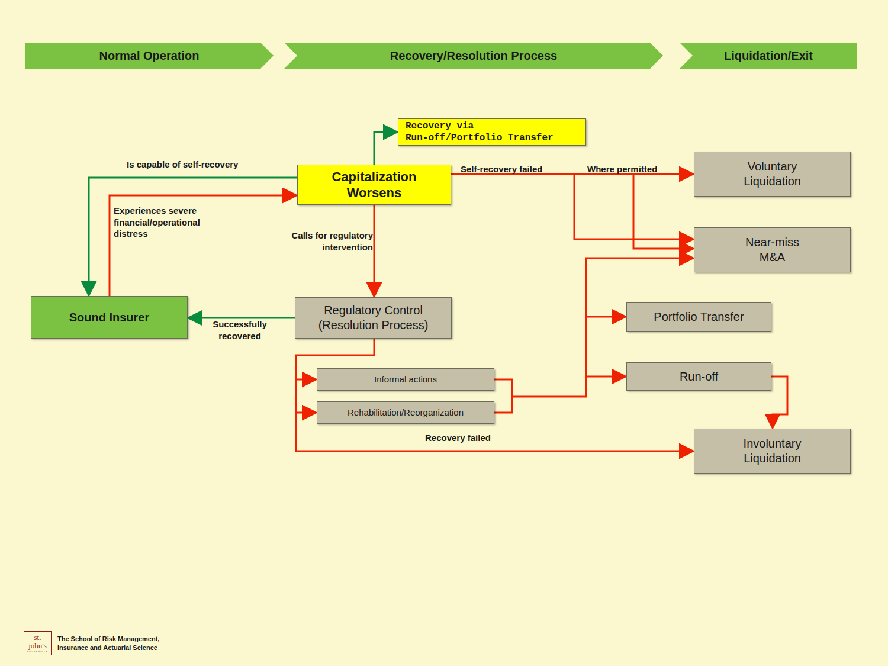Normal Operation
Recovery/Resolution Process
Liquidation/Exit
Sound Insurer
Capitalization
Worsens
Recovery via
Run-off/Portfolio Transfer
Regulatory Control
(Resolution Process)
Informal actions
Rehabilitation/Reorganization
Voluntary
Liquidation
Near-miss
M&A
Portfolio Transfer
Run-off
Involuntary
Liquidation
Is capable of self-recovery
Experiences severe
financial/operational
distress
Calls for regulatory
intervention
Successfully
recovered
Self-recovery failed
Where permitted
Recovery failed
st.
john'sUNIVERSITY
The School of Risk Management,
Insurance and Actuarial Science